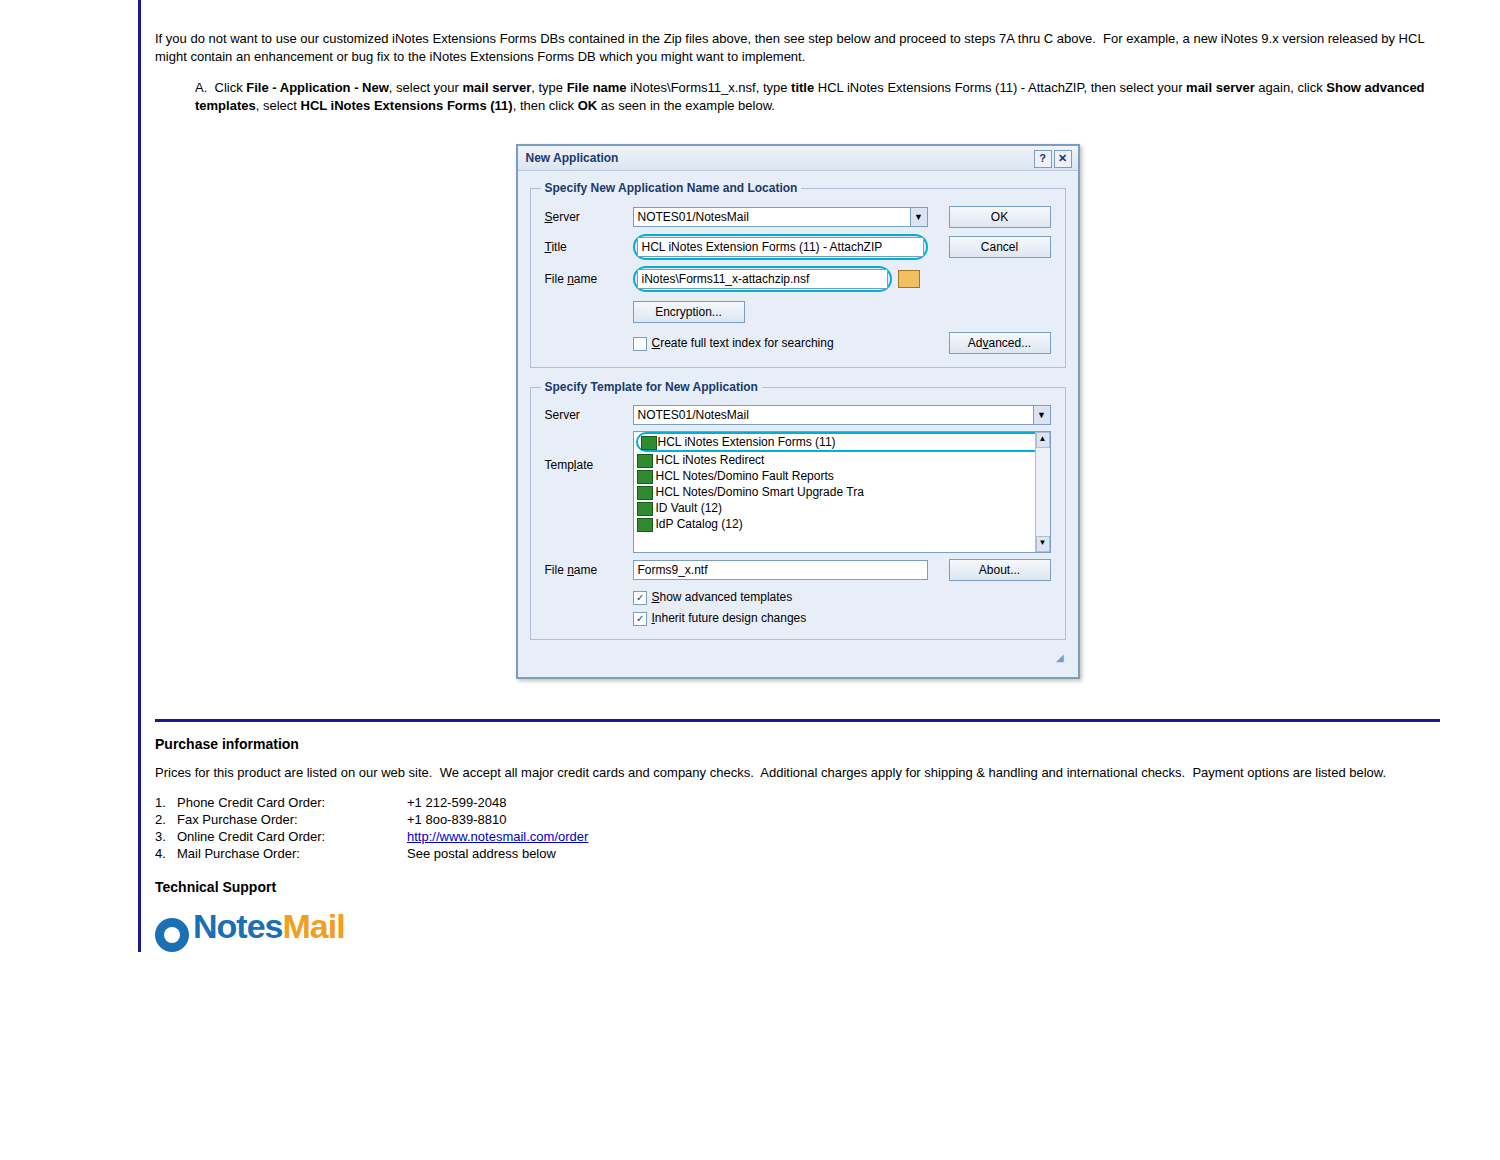If you do not want to use our customized iNotes Extensions Forms DBs contained in the Zip files above, then see step below and proceed to steps 7A thru C above. For example, a new iNotes 9.x version released by HCL might contain an enhancement or bug fix to the iNotes Extensions Forms DB which you might want to implement.
A. Click File - Application - New, select your mail server, type File name iNotes\Forms11_x.nsf, type title HCL iNotes Extensions Forms (11) - AttachZIP, then select your mail server again, click Show advanced templates, select HCL iNotes Extensions Forms (11), then click OK as seen in the example below.
New Application ?✕
Specify New Application Name and Location
| S erver | NOTES01/NotesMail ▼ | OK |
| T itle | | Cancel |
| File n ame | | |
| | Encryption... | |
| | C reate full text index for searching | Ad v anced... |
Specify Template for New Application
| Server | NOTES01/NotesMail ▼ |
| Temp l ate | HCL iNotes Extension Forms (11) HCL iNotes Redirect HCL Notes/Domino Fault Reports HCL Notes/Domino Smart Upgrade Tra ID Vault (12) IdP Catalog (12) ▲ ▼ |
| File n ame | | About... |
| | S how advanced templates |
| | I nherit future design changes |
◢
Purchase information
Prices for this product are listed on our web site. We accept all major credit cards and company checks. Additional charges apply for shipping & handling and international checks. Payment options are listed below.
1. Phone Credit Card Order:+1 212-599-2048
2. Fax Purchase Order:+1 8oo-839-8810
3. Online Credit Card Order: http://www.notesmail.com/order
4. Mail Purchase Order: See postal address below
Technical Support
Notes Mail